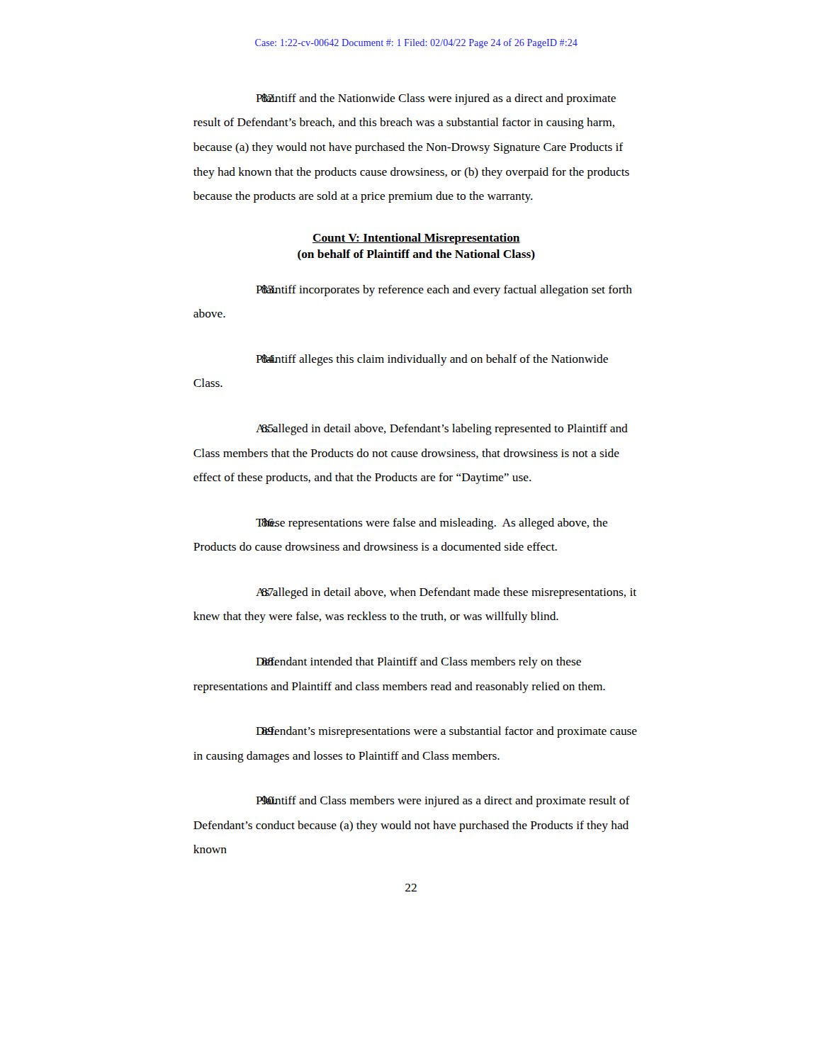Case: 1:22-cv-00642 Document #: 1 Filed: 02/04/22 Page 24 of 26 PageID #:24
82. Plaintiff and the Nationwide Class were injured as a direct and proximate result of Defendant’s breach, and this breach was a substantial factor in causing harm, because (a) they would not have purchased the Non-Drowsy Signature Care Products if they had known that the products cause drowsiness, or (b) they overpaid for the products because the products are sold at a price premium due to the warranty.
Count V: Intentional Misrepresentation (on behalf of Plaintiff and the National Class)
83. Plaintiff incorporates by reference each and every factual allegation set forth above.
84. Plaintiff alleges this claim individually and on behalf of the Nationwide Class.
85. As alleged in detail above, Defendant’s labeling represented to Plaintiff and Class members that the Products do not cause drowsiness, that drowsiness is not a side effect of these products, and that the Products are for “Daytime” use.
86. These representations were false and misleading. As alleged above, the Products do cause drowsiness and drowsiness is a documented side effect.
87. As alleged in detail above, when Defendant made these misrepresentations, it knew that they were false, was reckless to the truth, or was willfully blind.
88. Defendant intended that Plaintiff and Class members rely on these representations and Plaintiff and class members read and reasonably relied on them.
89. Defendant’s misrepresentations were a substantial factor and proximate cause in causing damages and losses to Plaintiff and Class members.
90. Plaintiff and Class members were injured as a direct and proximate result of Defendant’s conduct because (a) they would not have purchased the Products if they had known
22